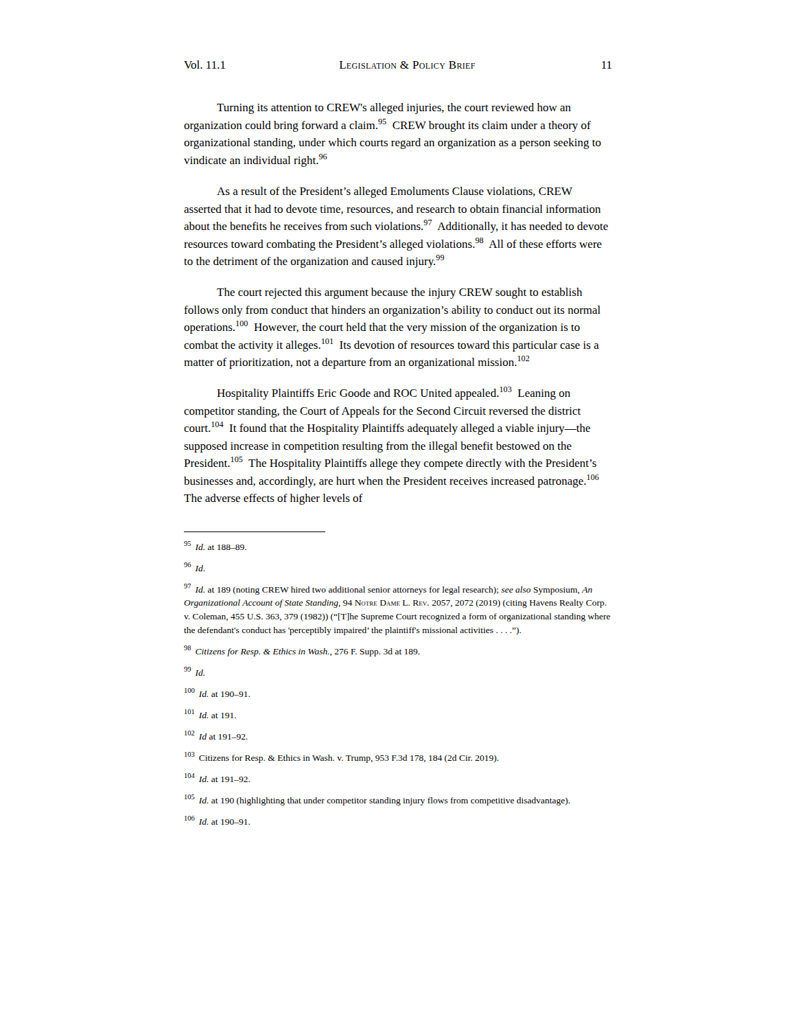Vol. 11.1 Legislation & Policy Brief 11
Turning its attention to CREW's alleged injuries, the court reviewed how an organization could bring forward a claim.95 CREW brought its claim under a theory of organizational standing, under which courts regard an organization as a person seeking to vindicate an individual right.96
As a result of the President’s alleged Emoluments Clause violations, CREW asserted that it had to devote time, resources, and research to obtain financial information about the benefits he receives from such violations.97 Additionally, it has needed to devote resources toward combating the President’s alleged violations.98 All of these efforts were to the detriment of the organization and caused injury.99
The court rejected this argument because the injury CREW sought to establish follows only from conduct that hinders an organization’s ability to conduct out its normal operations.100 However, the court held that the very mission of the organization is to combat the activity it alleges.101 Its devotion of resources toward this particular case is a matter of prioritization, not a departure from an organizational mission.102
Hospitality Plaintiffs Eric Goode and ROC United appealed.103 Leaning on competitor standing, the Court of Appeals for the Second Circuit reversed the district court.104 It found that the Hospitality Plaintiffs adequately alleged a viable injury—the supposed increase in competition resulting from the illegal benefit bestowed on the President.105 The Hospitality Plaintiffs allege they compete directly with the President’s businesses and, accordingly, are hurt when the President receives increased patronage.106 The adverse effects of higher levels of
95 Id. at 188–89.
96 Id.
97 Id. at 189 (noting CREW hired two additional senior attorneys for legal research); see also Symposium, An Organizational Account of State Standing, 94 Notre Dame L. Rev. 2057, 2072 (2019) (citing Havens Realty Corp. v. Coleman, 455 U.S. 363, 379 (1982)) (“[T]he Supreme Court recognized a form of organizational standing where the defendant's conduct has 'perceptibly impaired’ the plaintiff's missional activities . . . .”).
98 Citizens for Resp. & Ethics in Wash., 276 F. Supp. 3d at 189.
99 Id.
100 Id. at 190–91.
101 Id. at 191.
102 Id at 191–92.
103 Citizens for Resp. & Ethics in Wash. v. Trump, 953 F.3d 178, 184 (2d Cir. 2019).
104 Id. at 191–92.
105 Id. at 190 (highlighting that under competitor standing injury flows from competitive disadvantage).
106 Id. at 190–91.